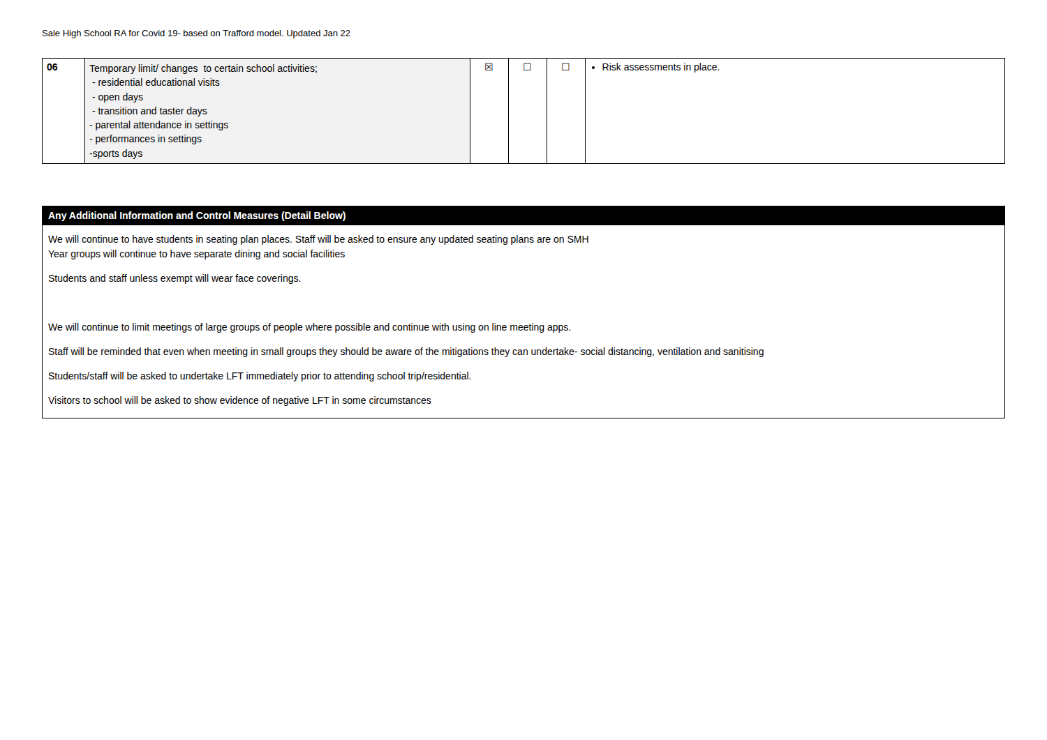Sale High School RA for Covid 19- based on Trafford model. Updated Jan 22
| 06 | Temporary limit/ changes to certain school activities; - residential educational visits - open days - transition and taster days - parental attendance in settings - performances in settings -sports days | ☒ | ☐ | ☐ | Risk assessments in place. |
| Any Additional Information and Control Measures (Detail Below) |
| --- |
| We will continue to have students in seating plan places. Staff will be asked to ensure any updated seating plans are on SMH Year groups will continue to have separate dining and social facilities Students and staff unless exempt will wear face coverings. We will continue to limit meetings of large groups of people where possible and continue with using on line meeting apps. Staff will be reminded that even when meeting in small groups they should be aware of the mitigations they can undertake- social distancing, ventilation and sanitising Students/staff will be asked to undertake LFT immediately prior to attending school trip/residential. Visitors to school will be asked to show evidence of negative LFT in some circumstances |